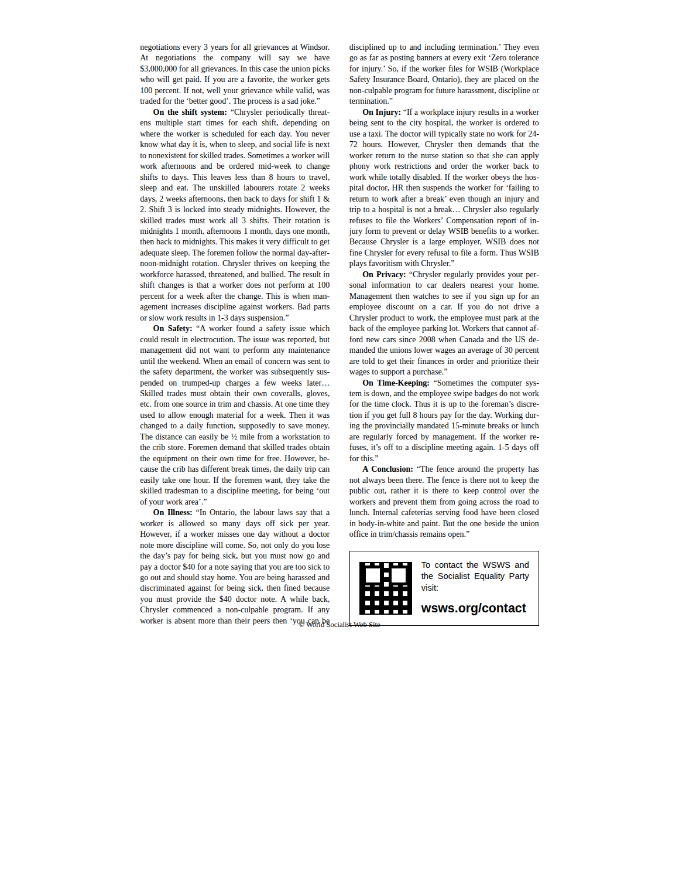negotiations every 3 years for all grievances at Windsor. At negotiations the company will say we have $3,000,000 for all grievances. In this case the union picks who will get paid. If you are a favorite, the worker gets 100 percent. If not, well your grievance while valid, was traded for the ‘better good’. The process is a sad joke.”
On the shift system: “Chrysler periodically threatens multiple start times for each shift, depending on where the worker is scheduled for each day. You never know what day it is, when to sleep, and social life is next to nonexistent for skilled trades. Sometimes a worker will work afternoons and be ordered mid-week to change shifts to days. This leaves less than 8 hours to travel, sleep and eat. The unskilled labourers rotate 2 weeks days, 2 weeks afternoons, then back to days for shift 1 & 2. Shift 3 is locked into steady midnights. However, the skilled trades must work all 3 shifts. Their rotation is midnights 1 month, afternoons 1 month, days one month, then back to midnights. This makes it very difficult to get adequate sleep. The foremen follow the normal day-afternoon-midnight rotation. Chrysler thrives on keeping the workforce harassed, threatened, and bullied. The result in shift changes is that a worker does not perform at 100 percent for a week after the change. This is when management increases discipline against workers. Bad parts or slow work results in 1-3 days suspension.”
On Safety: “A worker found a safety issue which could result in electrocution. The issue was reported, but management did not want to perform any maintenance until the weekend. When an email of concern was sent to the safety department, the worker was subsequently suspended on trumped-up charges a few weeks later… Skilled trades must obtain their own coveralls, gloves, etc. from one source in trim and chassis. At one time they used to allow enough material for a week. Then it was changed to a daily function, supposedly to save money. The distance can easily be ½ mile from a workstation to the crib store. Foremen demand that skilled trades obtain the equipment on their own time for free. However, because the crib has different break times, the daily trip can easily take one hour. If the foremen want, they take the skilled tradesman to a discipline meeting, for being ‘out of your work area’.”
On Illness: “In Ontario, the labour laws say that a worker is allowed so many days off sick per year. However, if a worker misses one day without a doctor note more discipline will come. So, not only do you lose the day’s pay for being sick, but you must now go and pay a doctor $40 for a note saying that you are too sick to go out and should stay home. You are being harassed and discriminated against for being sick, then fined because you must provide the $40 doctor note. A while back, Chrysler commenced a non-culpable program. If any worker is absent more than their peers then ‘you can be disciplined up to and including termination.’ They even go as far as posting banners at every exit ‘Zero tolerance for injury.’ So, if the worker files for WSIB (Workplace Safety Insurance Board, Ontario), they are placed on the non-culpable program for future harassment, discipline or termination.”
On Injury: “If a workplace injury results in a worker being sent to the city hospital, the worker is ordered to use a taxi. The doctor will typically state no work for 24-72 hours. However, Chrysler then demands that the worker return to the nurse station so that she can apply phony work restrictions and order the worker back to work while totally disabled. If the worker obeys the hospital doctor, HR then suspends the worker for ‘failing to return to work after a break’ even though an injury and trip to a hospital is not a break… Chrysler also regularly refuses to file the Workers’ Compensation report of injury form to prevent or delay WSIB benefits to a worker. Because Chrysler is a large employer, WSIB does not fine Chrysler for every refusal to file a form. Thus WSIB plays favoritism with Chrysler.”
On Privacy: “Chrysler regularly provides your personal information to car dealers nearest your home. Management then watches to see if you sign up for an employee discount on a car. If you do not drive a Chrysler product to work, the employee must park at the back of the employee parking lot. Workers that cannot afford new cars since 2008 when Canada and the US demanded the unions lower wages an average of 30 percent are told to get their finances in order and prioritize their wages to support a purchase.”
On Time-Keeping: “Sometimes the computer system is down, and the employee swipe badges do not work for the time clock. Thus it is up to the foreman’s discretion if you get full 8 hours pay for the day. Working during the provincially mandated 15-minute breaks or lunch are regularly forced by management. If the worker refuses, it’s off to a discipline meeting again. 1-5 days off for this.”
A Conclusion: “The fence around the property has not always been there. The fence is there not to keep the public out, rather it is there to keep control over the workers and prevent them from going across the road to lunch. Internal cafeterias serving food have been closed in body-in-white and paint. But the one beside the union office in trim/chassis remains open.”
To contact the WSWS and the Socialist Equality Party visit: wsws.org/contact
© World Socialist Web Site